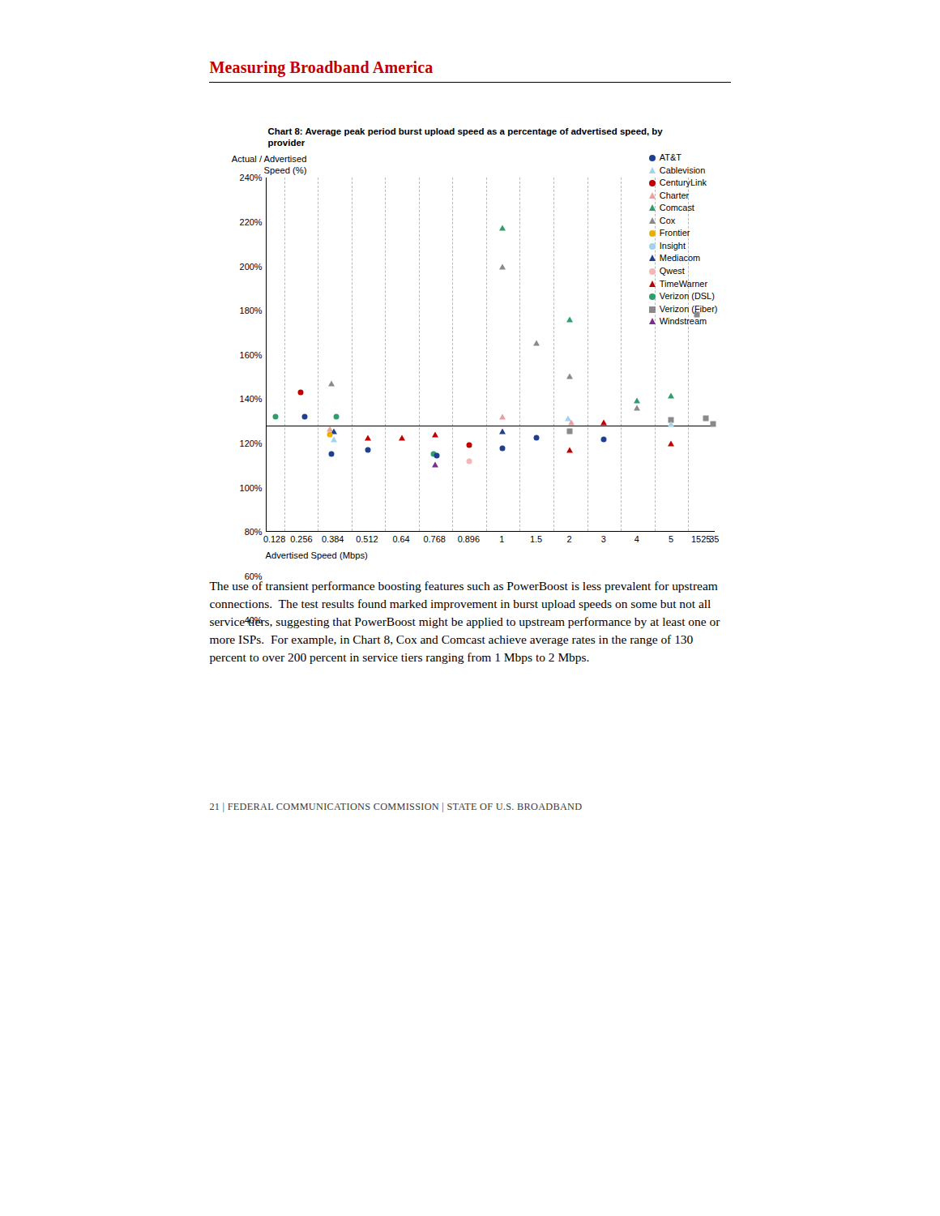Measuring Broadband America
Chart 8: Average peak period burst upload speed as a percentage of advertised speed, by provider
Actual / Advertised
Speed (%)
240% 220% 200% 180% 160% 140% 120% 100% 80% 60% 40%
0.128 0.256 0.384 0.512 0.64 0.768 0.896 1 1.5 2 3 4 5 15 25 35
Advertised Speed (Mbps)
AT&T
Cablevision
CenturyLink
Charter
Comcast
Cox
Frontier
Insight
Mediacom
Qwest
TimeWarner
Verizon (DSL)
Verizon (Fiber)
Windstream
The use of transient performance boosting features such as PowerBoost is less prevalent for upstream connections. The test results found marked improvement in burst upload speeds on some but not all service tiers, suggesting that PowerBoost might be applied to upstream performance by at least one or more ISPs. For example, in Chart 8, Cox and Comcast achieve average rates in the range of 130 percent to over 200 percent in service tiers ranging from 1 Mbps to 2 Mbps.
21 | FEDERAL COMMUNICATIONS COMMISSION | STATE OF U.S. BROADBAND